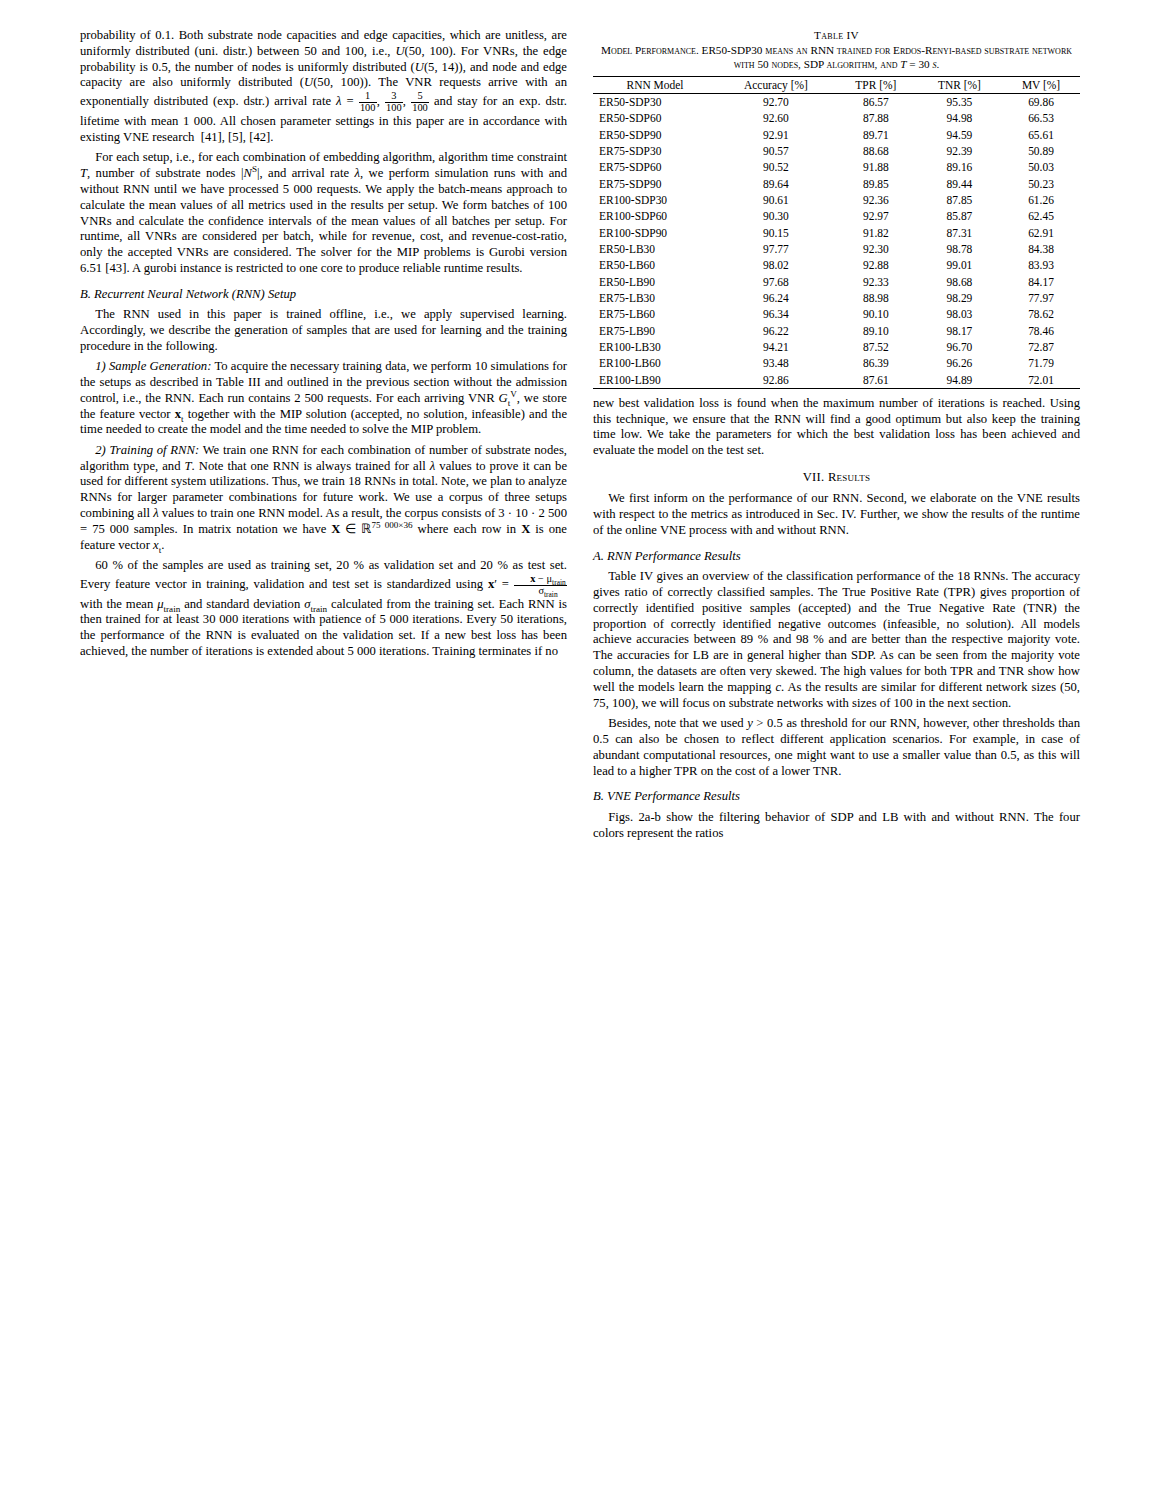probability of 0.1. Both substrate node capacities and edge capacities, which are unitless, are uniformly distributed (uni. distr.) between 50 and 100, i.e., U(50, 100). For VNRs, the edge probability is 0.5, the number of nodes is uniformly distributed (U(5, 14)), and node and edge capacity are also uniformly distributed (U(50, 100)). The VNR requests arrive with an exponentially distributed (exp. dstr.) arrival rate λ = 1100, 3100, 5100 and stay for an exp. dstr. lifetime with mean 1 000. All chosen parameter settings in this paper are in accordance with existing VNE research [41], [5], [42].
For each setup, i.e., for each combination of embedding algorithm, algorithm time constraint T, number of substrate nodes |NS|, and arrival rate λ, we perform simulation runs with and without RNN until we have processed 5 000 requests. We apply the batch-means approach to calculate the mean values of all metrics used in the results per setup. We form batches of 100 VNRs and calculate the confidence intervals of the mean values of all batches per setup. For runtime, all VNRs are considered per batch, while for revenue, cost, and revenue-cost-ratio, only the accepted VNRs are considered. The solver for the MIP problems is Gurobi version 6.51 [43]. A gurobi instance is restricted to one core to produce reliable runtime results.
B. Recurrent Neural Network (RNN) Setup
The RNN used in this paper is trained offline, i.e., we apply supervised learning. Accordingly, we describe the generation of samples that are used for learning and the training procedure in the following.
1) Sample Generation: To acquire the necessary training data, we perform 10 simulations for the setups as described in Table III and outlined in the previous section without the admission control, i.e., the RNN. Each run contains 2 500 requests. For each arriving VNR GtV, we store the feature vector xt together with the MIP solution (accepted, no solution, infeasible) and the time needed to create the model and the time needed to solve the MIP problem.
2) Training of RNN: We train one RNN for each combination of number of substrate nodes, algorithm type, and T. Note that one RNN is always trained for all λ values to prove it can be used for different system utilizations. Thus, we train 18 RNNs in total. Note, we plan to analyze RNNs for larger parameter combinations for future work. We use a corpus of three setups combining all λ values to train one RNN model. As a result, the corpus consists of 3 · 10 · 2 500 = 75 000 samples. In matrix notation we have X ∈ ℝ75 000×36 where each row in X is one feature vector xt.
60 % of the samples are used as training set, 20 % as validation set and 20 % as test set. Every feature vector in training, validation and test set is standardized using x′ = x − μtrain σtrain with the mean μtrain and standard deviation σtrain calculated from the training set. Each RNN is then trained for at least 30 000 iterations with patience of 5 000 iterations. Every 50 iterations, the performance of the RNN is evaluated on the validation set. If a new best loss has been achieved, the number of iterations is extended about 5 000 iterations. Training terminates if no
Table IV Model Performance. ER50-SDP30 means an RNN trained for Erdos-Renyi-based substrate network with 50 nodes, SDP algorithm, and T = 30 s .
| RNN Model | Accuracy [%] | TPR [%] | TNR [%] | MV [%] |
| --- | --- | --- | --- | --- |
| ER50-SDP30 | 92.70 | 86.57 | 95.35 | 69.86 |
| ER50-SDP60 | 92.60 | 87.88 | 94.98 | 66.53 |
| ER50-SDP90 | 92.91 | 89.71 | 94.59 | 65.61 |
| ER75-SDP30 | 90.57 | 88.68 | 92.39 | 50.89 |
| ER75-SDP60 | 90.52 | 91.88 | 89.16 | 50.03 |
| ER75-SDP90 | 89.64 | 89.85 | 89.44 | 50.23 |
| ER100-SDP30 | 90.61 | 92.36 | 87.85 | 61.26 |
| ER100-SDP60 | 90.30 | 92.97 | 85.87 | 62.45 |
| ER100-SDP90 | 90.15 | 91.82 | 87.31 | 62.91 |
| ER50-LB30 | 97.77 | 92.30 | 98.78 | 84.38 |
| ER50-LB60 | 98.02 | 92.88 | 99.01 | 83.93 |
| ER50-LB90 | 97.68 | 92.33 | 98.68 | 84.17 |
| ER75-LB30 | 96.24 | 88.98 | 98.29 | 77.97 |
| ER75-LB60 | 96.34 | 90.10 | 98.03 | 78.62 |
| ER75-LB90 | 96.22 | 89.10 | 98.17 | 78.46 |
| ER100-LB30 | 94.21 | 87.52 | 96.70 | 72.87 |
| ER100-LB60 | 93.48 | 86.39 | 96.26 | 71.79 |
| ER100-LB90 | 92.86 | 87.61 | 94.89 | 72.01 |
new best validation loss is found when the maximum number of iterations is reached. Using this technique, we ensure that the RNN will find a good optimum but also keep the training time low. We take the parameters for which the best validation loss has been achieved and evaluate the model on the test set.
VII. Results
We first inform on the performance of our RNN. Second, we elaborate on the VNE results with respect to the metrics as introduced in Sec. IV. Further, we show the results of the runtime of the online VNE process with and without RNN.
A. RNN Performance Results
Table IV gives an overview of the classification performance of the 18 RNNs. The accuracy gives ratio of correctly classified samples. The True Positive Rate (TPR) gives proportion of correctly identified positive samples (accepted) and the True Negative Rate (TNR) the proportion of correctly identified negative outcomes (infeasible, no solution). All models achieve accuracies between 89 % and 98 % and are better than the respective majority vote. The accuracies for LB are in general higher than SDP. As can be seen from the majority vote column, the datasets are often very skewed. The high values for both TPR and TNR show how well the models learn the mapping c. As the results are similar for different network sizes (50, 75, 100), we will focus on substrate networks with sizes of 100 in the next section.
Besides, note that we used y > 0.5 as threshold for our RNN, however, other thresholds than 0.5 can also be chosen to reflect different application scenarios. For example, in case of abundant computational resources, one might want to use a smaller value than 0.5, as this will lead to a higher TPR on the cost of a lower TNR.
B. VNE Performance Results
Figs. 2a-b show the filtering behavior of SDP and LB with and without RNN. The four colors represent the ratios